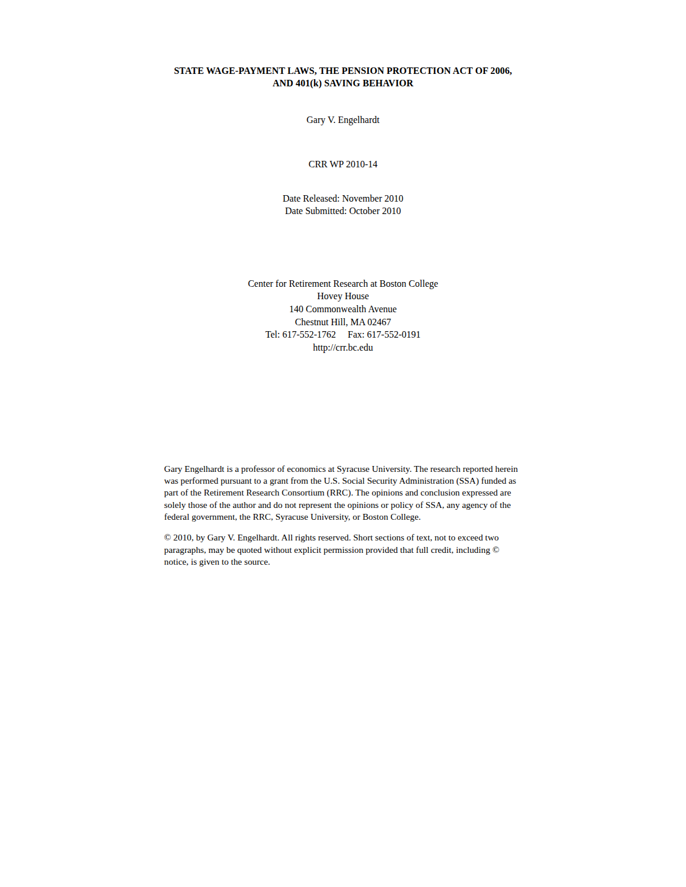STATE WAGE-PAYMENT LAWS, THE PENSION PROTECTION ACT OF 2006,
AND 401(k) SAVING BEHAVIOR
Gary V. Engelhardt
CRR WP 2010-14
Date Released: November 2010
Date Submitted: October 2010
Center for Retirement Research at Boston College
Hovey House
140 Commonwealth Avenue
Chestnut Hill, MA 02467
Tel: 617-552-1762 Fax: 617-552-0191
http://crr.bc.edu
Gary Engelhardt is a professor of economics at Syracuse University. The research reported herein was performed pursuant to a grant from the U.S. Social Security Administration (SSA) funded as part of the Retirement Research Consortium (RRC). The opinions and conclusion expressed are solely those of the author and do not represent the opinions or policy of SSA, any agency of the federal government, the RRC, Syracuse University, or Boston College.
© 2010, by Gary V. Engelhardt. All rights reserved. Short sections of text, not to exceed two paragraphs, may be quoted without explicit permission provided that full credit, including © notice, is given to the source.